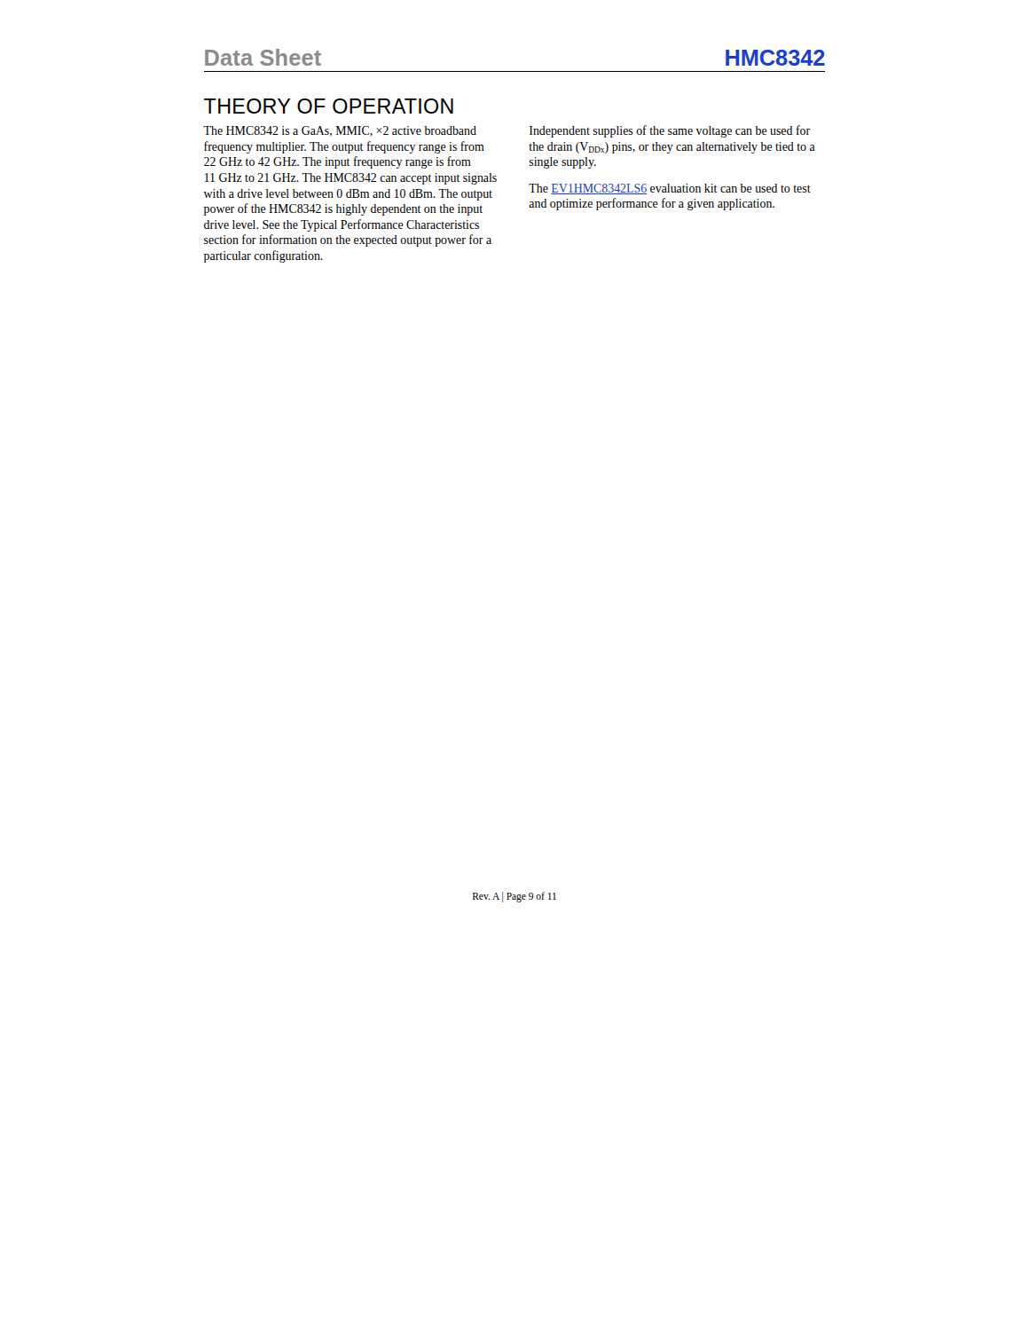Data Sheet
HMC8342
THEORY OF OPERATION
The HMC8342 is a GaAs, MMIC, ×2 active broadband frequency multiplier. The output frequency range is from 22 GHz to 42 GHz. The input frequency range is from 11 GHz to 21 GHz. The HMC8342 can accept input signals with a drive level between 0 dBm and 10 dBm. The output power of the HMC8342 is highly dependent on the input drive level. See the Typical Performance Characteristics section for information on the expected output power for a particular configuration.
Independent supplies of the same voltage can be used for the drain (VDDx) pins, or they can alternatively be tied to a single supply.
The EV1HMC8342LS6 evaluation kit can be used to test and optimize performance for a given application.
Rev. A | Page 9 of 11